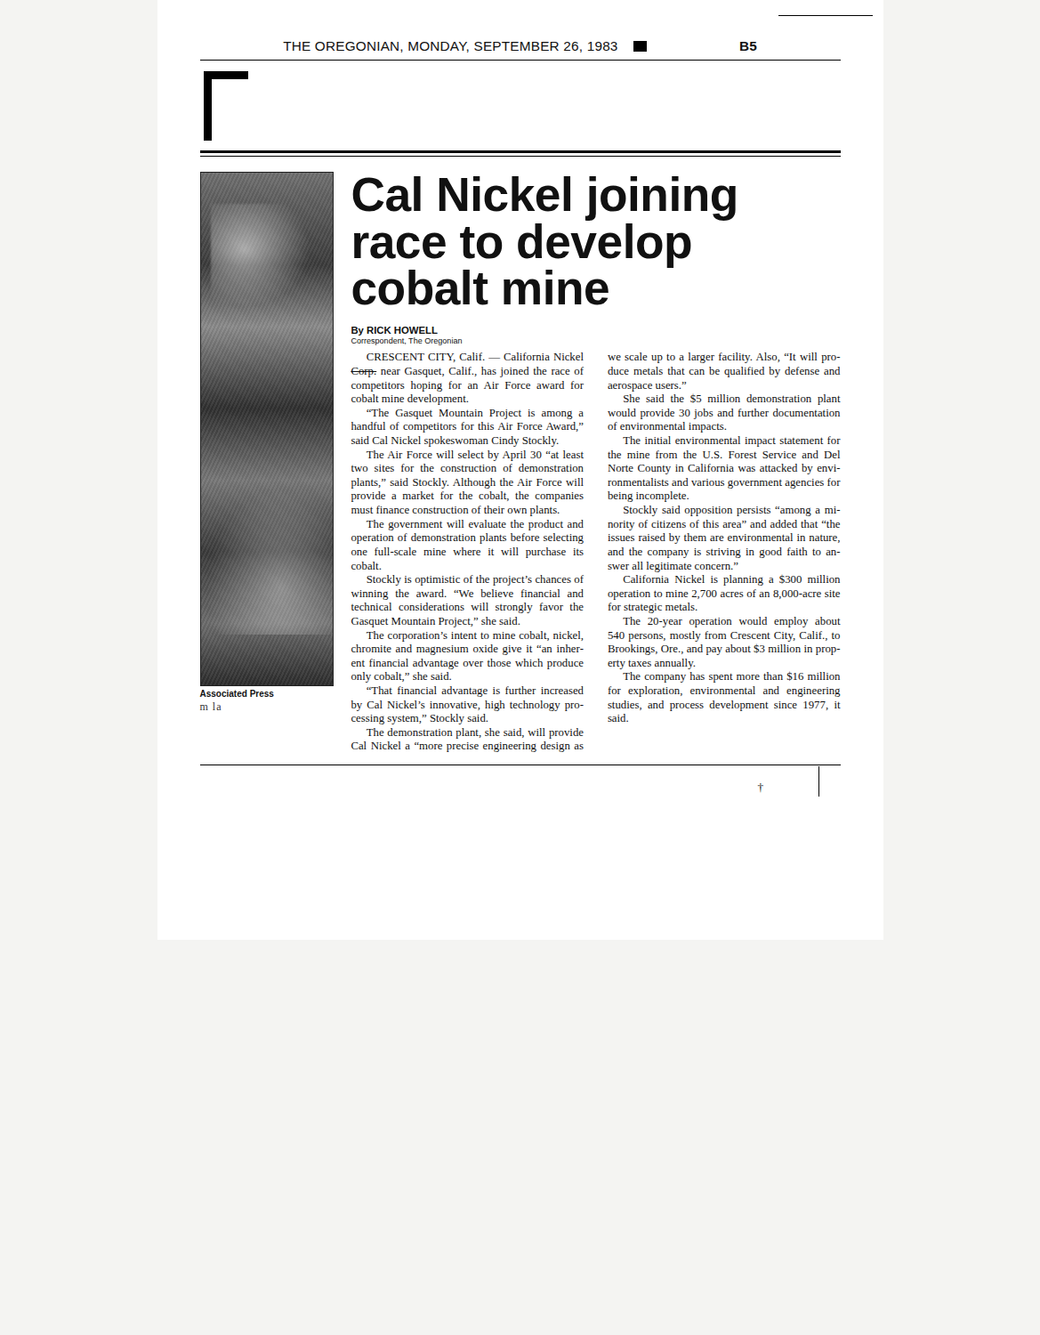THE OREGONIAN, MONDAY, SEPTEMBER 26, 1983 B5
Associated Press
m la
Cal Nickel joining race to develop cobalt mine
By RICK HOWELL
Correspondent, The Oregonian
CRESCENT CITY, Calif. — California Nickel Corp. near Gasquet, Calif., has joined the race of competitors hoping for an Air Force award for cobalt mine development.
“The Gasquet Mountain Project is among a handful of competitors for this Air Force Award,” said Cal Nickel spokeswoman Cindy Stockly.
The Air Force will select by April 30 “at least two sites for the construction of demonstration plants,” said Stockly. Although the Air Force will provide a market for the cobalt, the companies must finance construction of their own plants.
The government will evaluate the product and operation of demonstration plants before selecting one full-scale mine where it will purchase its cobalt.
Stockly is optimistic of the project’s chances of winning the award. “We believe financial and technical considerations will strongly favor the Gasquet Mountain Project,” she said.
The corporation’s intent to mine cobalt, nickel, chromite and magnesium oxide give it “an inherent financial advantage over those which produce only cobalt,” she said.
“That financial advantage is further increased by Cal Nickel’s innovative, high technology processing system,” Stockly said.
The demonstration plant, she said, will provide Cal Nickel a “more precise engineering design as we scale up to a larger facility. Also, “It will produce metals that can be qualified by defense and aerospace users.”
She said the $5 million demonstration plant would provide 30 jobs and further documentation of environmental impacts.
The initial environmental impact statement for the mine from the U.S. Forest Service and Del Norte County in California was attacked by environmentalists and various government agencies for being incomplete.
Stockly said opposition persists “among a minority of citizens of this area” and added that “the issues raised by them are environmental in nature, and the company is striving in good faith to answer all legitimate concern.”
California Nickel is planning a $300 million operation to mine 2,700 acres of an 8,000-acre site for strategic metals.
The 20-year operation would employ about 540 persons, mostly from Crescent City, Calif., to Brookings, Ore., and pay about $3 million in property taxes annually.
The company has spent more than $16 million for exploration, environmental and engineering studies, and process development since 1977, it said.
†